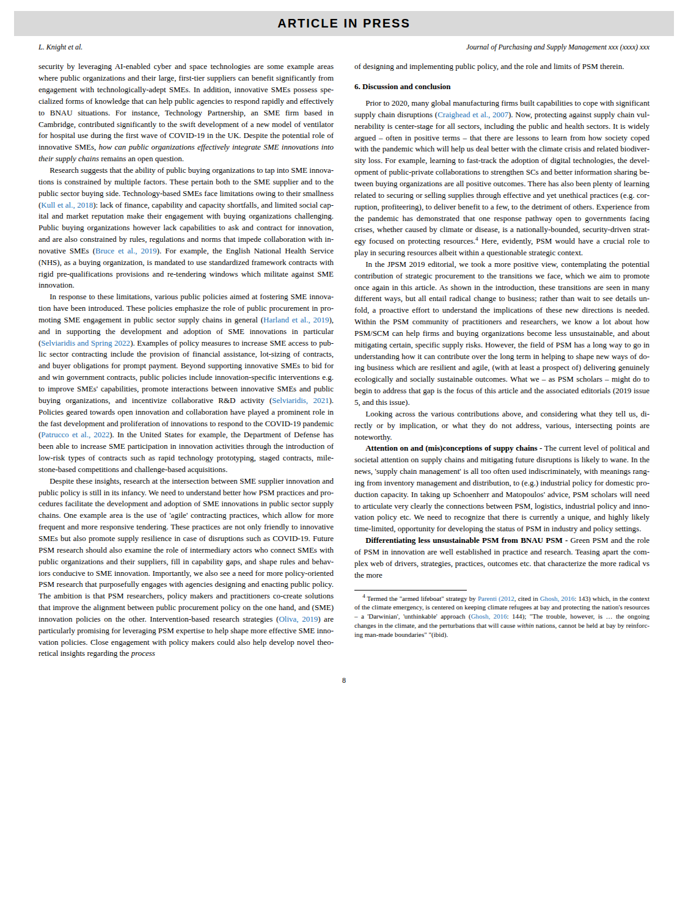ARTICLE IN PRESS
L. Knight et al.
Journal of Purchasing and Supply Management xxx (xxxx) xxx
security by leveraging AI-enabled cyber and space technologies are some example areas where public organizations and their large, first-tier suppliers can benefit significantly from engagement with technologically-adept SMEs. In addition, innovative SMEs possess specialized forms of knowledge that can help public agencies to respond rapidly and effectively to BNAU situations. For instance, Technology Partnership, an SME firm based in Cambridge, contributed significantly to the swift development of a new model of ventilator for hospital use during the first wave of COVID-19 in the UK. Despite the potential role of innovative SMEs, how can public organizations effectively integrate SME innovations into their supply chains remains an open question.
Research suggests that the ability of public buying organizations to tap into SME innovations is constrained by multiple factors. These pertain both to the SME supplier and to the public sector buying side. Technology-based SMEs face limitations owing to their smallness (Kull et al., 2018): lack of finance, capability and capacity shortfalls, and limited social capital and market reputation make their engagement with buying organizations challenging. Public buying organizations however lack capabilities to ask and contract for innovation, and are also constrained by rules, regulations and norms that impede collaboration with innovative SMEs (Bruce et al., 2019). For example, the English National Health Service (NHS), as a buying organization, is mandated to use standardized framework contracts with rigid pre-qualifications provisions and re-tendering windows which militate against SME innovation.
In response to these limitations, various public policies aimed at fostering SME innovation have been introduced. These policies emphasize the role of public procurement in promoting SME engagement in public sector supply chains in general (Harland et al., 2019), and in supporting the development and adoption of SME innovations in particular (Selviaridis and Spring 2022). Examples of policy measures to increase SME access to public sector contracting include the provision of financial assistance, lot-sizing of contracts, and buyer obligations for prompt payment. Beyond supporting innovative SMEs to bid for and win government contracts, public policies include innovation-specific interventions e.g. to improve SMEs' capabilities, promote interactions between innovative SMEs and public buying organizations, and incentivize collaborative R&D activity (Selviaridis, 2021). Policies geared towards open innovation and collaboration have played a prominent role in the fast development and proliferation of innovations to respond to the COVID-19 pandemic (Patrucco et al., 2022). In the United States for example, the Department of Defense has been able to increase SME participation in innovation activities through the introduction of low-risk types of contracts such as rapid technology prototyping, staged contracts, milestone-based competitions and challenge-based acquisitions.
Despite these insights, research at the intersection between SME supplier innovation and public policy is still in its infancy. We need to understand better how PSM practices and procedures facilitate the development and adoption of SME innovations in public sector supply chains. One example area is the use of 'agile' contracting practices, which allow for more frequent and more responsive tendering. These practices are not only friendly to innovative SMEs but also promote supply resilience in case of disruptions such as COVID-19. Future PSM research should also examine the role of intermediary actors who connect SMEs with public organizations and their suppliers, fill in capability gaps, and shape rules and behaviors conducive to SME innovation. Importantly, we also see a need for more policy-oriented PSM research that purposefully engages with agencies designing and enacting public policy. The ambition is that PSM researchers, policy makers and practitioners co-create solutions that improve the alignment between public procurement policy on the one hand, and (SME) innovation policies on the other. Intervention-based research strategies (Oliva, 2019) are particularly promising for leveraging PSM expertise to help shape more effective SME innovation policies. Close engagement with policy makers could also help develop novel theoretical insights regarding the process
of designing and implementing public policy, and the role and limits of PSM therein.
6. Discussion and conclusion
Prior to 2020, many global manufacturing firms built capabilities to cope with significant supply chain disruptions (Craighead et al., 2007). Now, protecting against supply chain vulnerability is center-stage for all sectors, including the public and health sectors. It is widely argued – often in positive terms – that there are lessons to learn from how society coped with the pandemic which will help us deal better with the climate crisis and related biodiversity loss. For example, learning to fast-track the adoption of digital technologies, the development of public-private collaborations to strengthen SCs and better information sharing between buying organizations are all positive outcomes. There has also been plenty of learning related to securing or selling supplies through effective and yet unethical practices (e.g. corruption, profiteering), to deliver benefit to a few, to the detriment of others. Experience from the pandemic has demonstrated that one response pathway open to governments facing crises, whether caused by climate or disease, is a nationally-bounded, security-driven strategy focused on protecting resources.4 Here, evidently, PSM would have a crucial role to play in securing resources albeit within a questionable strategic context.
In the JPSM 2019 editorial, we took a more positive view, contemplating the potential contribution of strategic procurement to the transitions we face, which we aim to promote once again in this article. As shown in the introduction, these transitions are seen in many different ways, but all entail radical change to business; rather than wait to see details unfold, a proactive effort to understand the implications of these new directions is needed. Within the PSM community of practitioners and researchers, we know a lot about how PSM/SCM can help firms and buying organizations become less unsustainable, and about mitigating certain, specific supply risks. However, the field of PSM has a long way to go in understanding how it can contribute over the long term in helping to shape new ways of doing business which are resilient and agile, (with at least a prospect of) delivering genuinely ecologically and socially sustainable outcomes. What we – as PSM scholars – might do to begin to address that gap is the focus of this article and the associated editorials (2019 issue 5, and this issue).
Looking across the various contributions above, and considering what they tell us, directly or by implication, or what they do not address, various, intersecting points are noteworthy.
Attention on and (mis)conceptions of suppy chains - The current level of political and societal attention on supply chains and mitigating future disruptions is likely to wane. In the news, 'supply chain management' is all too often used indiscriminately, with meanings ranging from inventory management and distribution, to (e.g.) industrial policy for domestic production capacity. In taking up Schoenherr and Matopoulos' advice, PSM scholars will need to articulate very clearly the connections between PSM, logistics, industrial policy and innovation policy etc. We need to recognize that there is currently a unique, and highly likely time-limited, opportunity for developing the status of PSM in industry and policy settings.
Differentiating less unsustainable PSM from BNAU PSM - Green PSM and the role of PSM in innovation are well established in practice and research. Teasing apart the complex web of drivers, strategies, practices, outcomes etc. that characterize the more radical vs the more
4 Termed the "armed lifeboat" strategy by Parenti (2012, cited in Ghosh, 2016: 143) which, in the context of the climate emergency, is centered on keeping climate refugees at bay and protecting the nation's resources – a 'Darwinian', 'unthinkable' approach (Ghosh, 2016: 144); "The trouble, however, is … the ongoing changes in the climate, and the perturbations that will cause within nations, cannot be held at bay by reinforcing man-made boundaries" "(ibid).
8